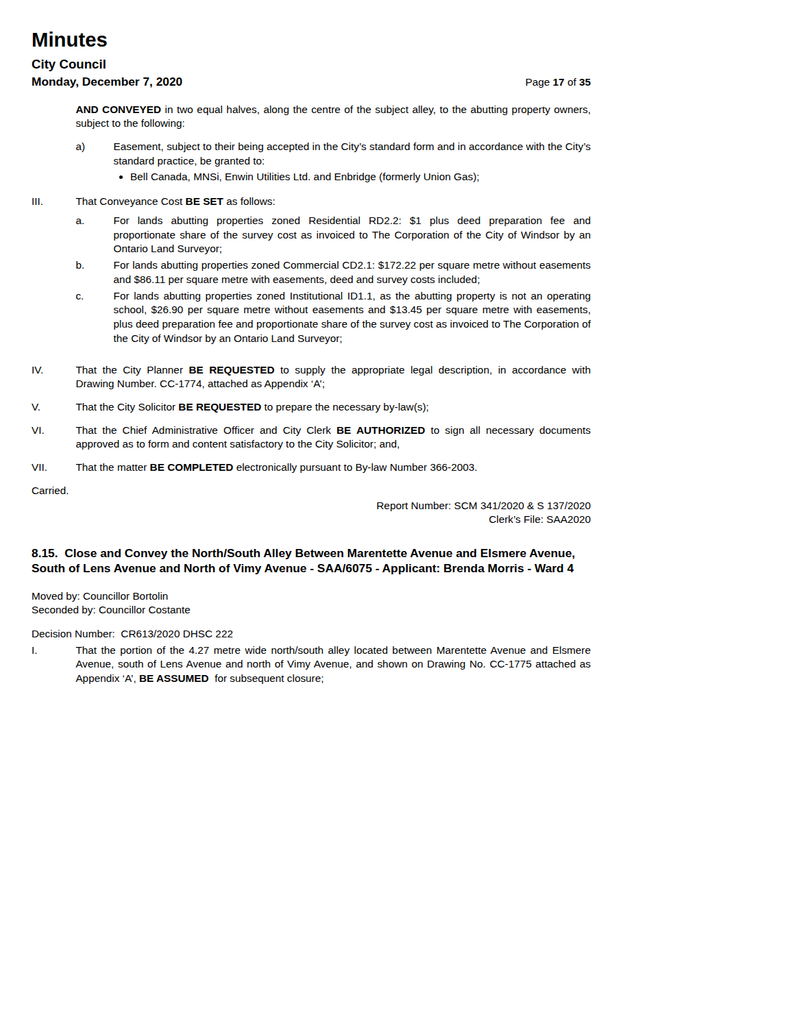Minutes
City Council
Monday, December 7, 2020 Page 17 of 35
AND CONVEYED in two equal halves, along the centre of the subject alley, to the abutting property owners, subject to the following:
a)
Easement, subject to their being accepted in the City’s standard form and in accordance with the City’s standard practice, be granted to:
Bell Canada, MNSi, Enwin Utilities Ltd. and Enbridge (formerly Union Gas);
III.
That Conveyance Cost BE SET as follows:
a.
For lands abutting properties zoned Residential RD2.2: $1 plus deed preparation fee and proportionate share of the survey cost as invoiced to The Corporation of the City of Windsor by an Ontario Land Surveyor;
b.
For lands abutting properties zoned Commercial CD2.1: $172.22 per square metre without easements and $86.11 per square metre with easements, deed and survey costs included;
c.
For lands abutting properties zoned Institutional ID1.1, as the abutting property is not an operating school, $26.90 per square metre without easements and $13.45 per square metre with easements, plus deed preparation fee and proportionate share of the survey cost as invoiced to The Corporation of the City of Windsor by an Ontario Land Surveyor;
IV.
That the City Planner BE REQUESTED to supply the appropriate legal description, in accordance with Drawing Number. CC-1774, attached as Appendix ‘A’;
V.
That the City Solicitor BE REQUESTED to prepare the necessary by-law(s);
VI.
That the Chief Administrative Officer and City Clerk BE AUTHORIZED to sign all necessary documents approved as to form and content satisfactory to the City Solicitor; and,
VII.
That the matter BE COMPLETED electronically pursuant to By-law Number 366-2003.
Carried.
Report Number: SCM 341/2020 & S 137/2020
Clerk’s File: SAA2020
8.15. Close and Convey the North/South Alley Between Marentette Avenue and Elsmere Avenue, South of Lens Avenue and North of Vimy Avenue - SAA/6075 - Applicant: Brenda Morris - Ward 4
Moved by: Councillor Bortolin
Seconded by: Councillor Costante
Decision Number: CR613/2020 DHSC 222
I.
That the portion of the 4.27 metre wide north/south alley located between Marentette Avenue and Elsmere Avenue, south of Lens Avenue and north of Vimy Avenue, and shown on Drawing No. CC-1775 attached as Appendix ‘A’, BE ASSUMED for subsequent closure;